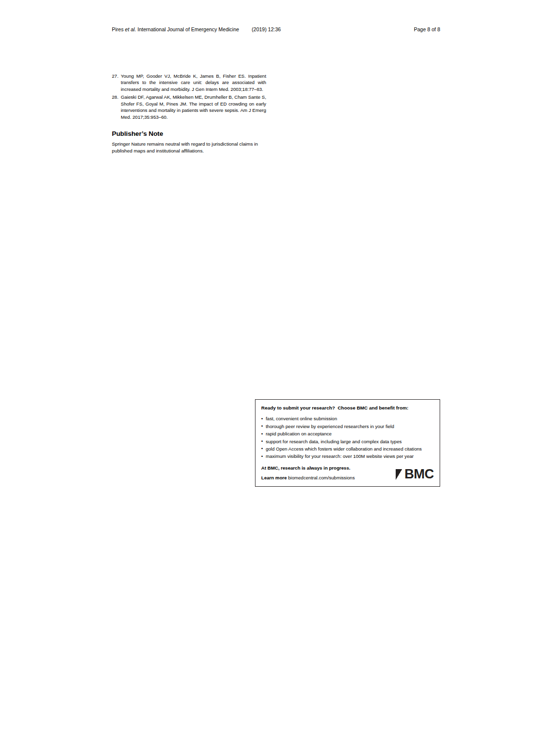Pires et al. International Journal of Emergency Medicine (2019) 12:36
Page 8 of 8
27. Young MP, Gooder VJ, McBride K, James B, Fisher ES. Inpatient transfers to the intensive care unit: delays are associated with increased mortality and morbidity. J Gen Intern Med. 2003;18:77–83.
28. Gaieski DF, Agarwal AK, Mikkelsen ME, Drumheller B, Cham Sante S, Shofer FS, Goyal M, Pines JM. The impact of ED crowding on early interventions and mortality in patients with severe sepsis. Am J Emerg Med. 2017;35:953–60.
Publisher’s Note
Springer Nature remains neutral with regard to jurisdictional claims in published maps and institutional affiliations.
Ready to submit your research? Choose BMC and benefit from:
fast, convenient online submission
thorough peer review by experienced researchers in your field
rapid publication on acceptance
support for research data, including large and complex data types
gold Open Access which fosters wider collaboration and increased citations
maximum visibility for your research: over 100M website views per year
At BMC, research is always in progress.
Learn more biomedcentral.com/submissions
BMC